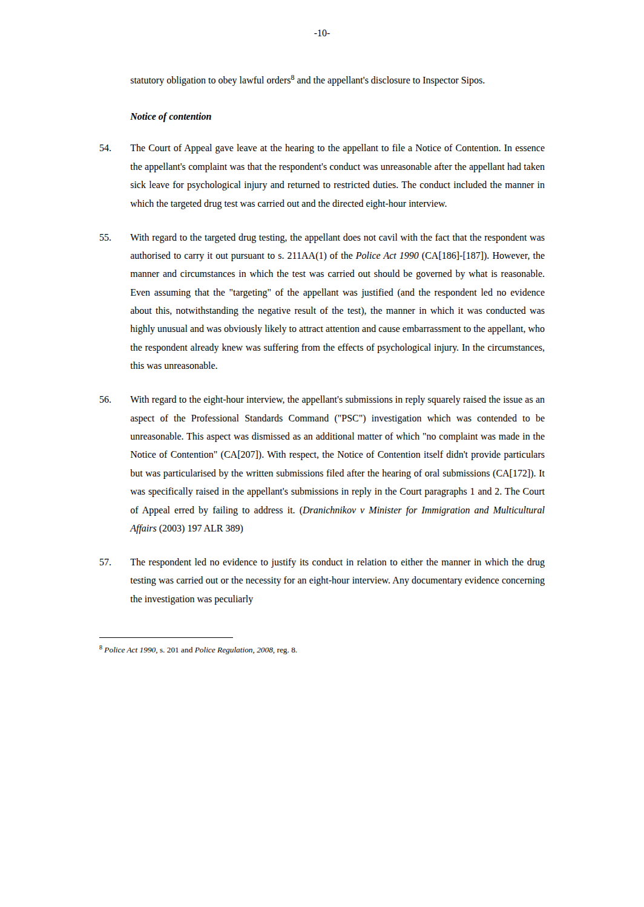-10-
statutory obligation to obey lawful orders8 and the appellant's disclosure to Inspector Sipos.
Notice of contention
54.
The Court of Appeal gave leave at the hearing to the appellant to file a Notice of Contention. In essence the appellant's complaint was that the respondent's conduct was unreasonable after the appellant had taken sick leave for psychological injury and returned to restricted duties. The conduct included the manner in which the targeted drug test was carried out and the directed eight-hour interview.
55.
With regard to the targeted drug testing, the appellant does not cavil with the fact that the respondent was authorised to carry it out pursuant to s. 211AA(1) of the Police Act 1990 (CA[186]-[187]). However, the manner and circumstances in which the test was carried out should be governed by what is reasonable. Even assuming that the "targeting" of the appellant was justified (and the respondent led no evidence about this, notwithstanding the negative result of the test), the manner in which it was conducted was highly unusual and was obviously likely to attract attention and cause embarrassment to the appellant, who the respondent already knew was suffering from the effects of psychological injury. In the circumstances, this was unreasonable.
56.
With regard to the eight-hour interview, the appellant's submissions in reply squarely raised the issue as an aspect of the Professional Standards Command ("PSC") investigation which was contended to be unreasonable. This aspect was dismissed as an additional matter of which "no complaint was made in the Notice of Contention" (CA[207]). With respect, the Notice of Contention itself didn't provide particulars but was particularised by the written submissions filed after the hearing of oral submissions (CA[172]). It was specifically raised in the appellant's submissions in reply in the Court paragraphs 1 and 2. The Court of Appeal erred by failing to address it. (Dranichnikov v Minister for Immigration and Multicultural Affairs (2003) 197 ALR 389)
57.
The respondent led no evidence to justify its conduct in relation to either the manner in which the drug testing was carried out or the necessity for an eight-hour interview. Any documentary evidence concerning the investigation was peculiarly
8 Police Act 1990, s. 201 and Police Regulation, 2008, reg. 8.